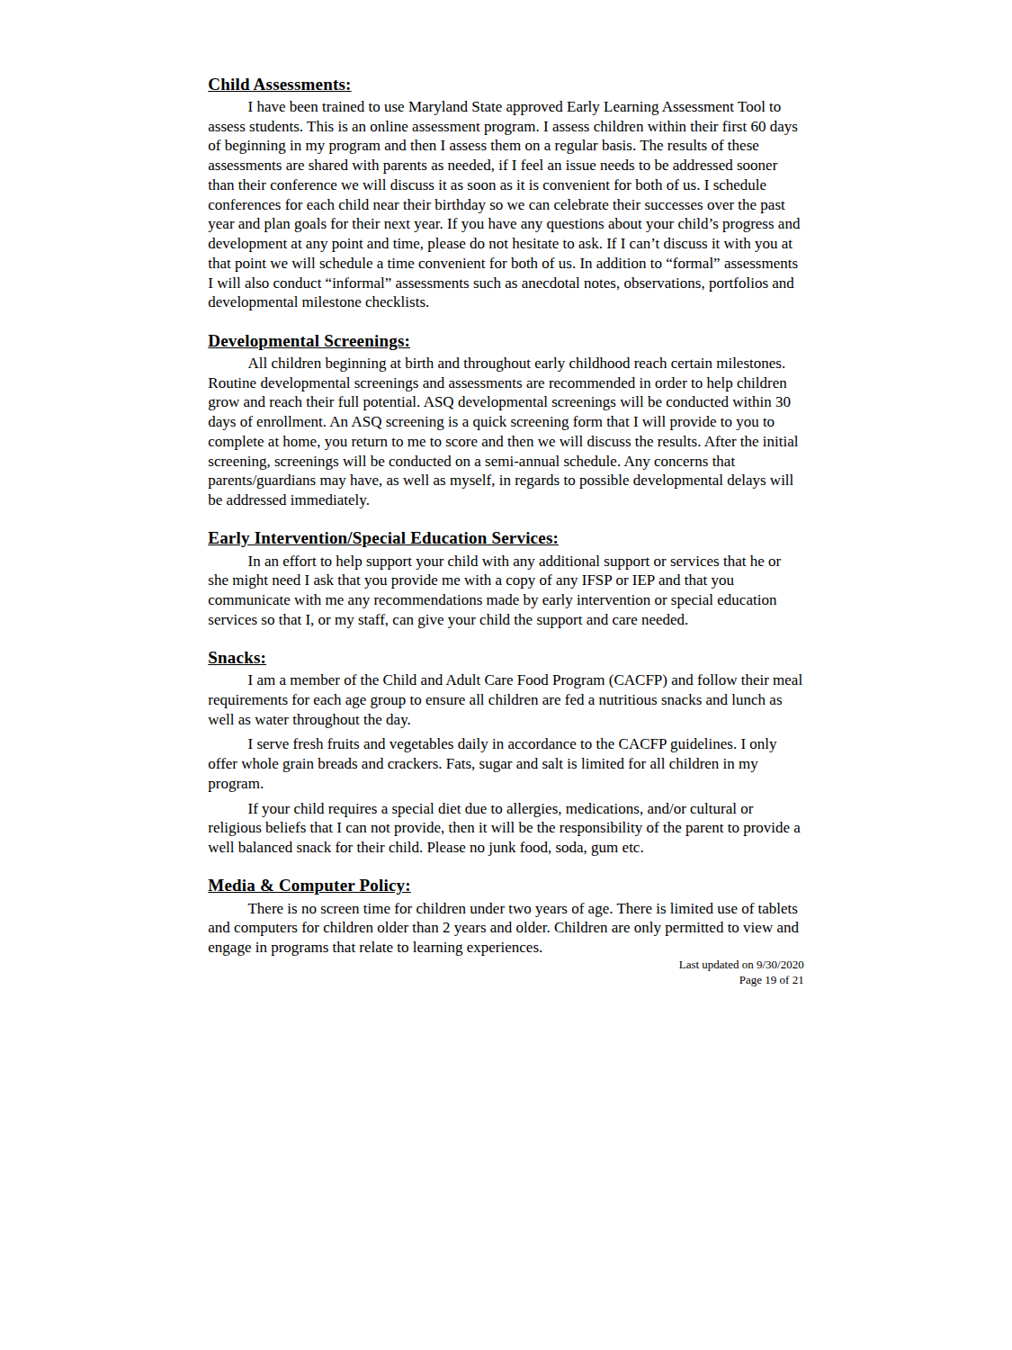Child Assessments:
I have been trained to use Maryland State approved Early Learning Assessment Tool to assess students. This is an online assessment program. I assess children within their first 60 days of beginning in my program and then I assess them on a regular basis. The results of these assessments are shared with parents as needed, if I feel an issue needs to be addressed sooner than their conference we will discuss it as soon as it is convenient for both of us. I schedule conferences for each child near their birthday so we can celebrate their successes over the past year and plan goals for their next year. If you have any questions about your child’s progress and development at any point and time, please do not hesitate to ask. If I can’t discuss it with you at that point we will schedule a time convenient for both of us. In addition to “formal” assessments I will also conduct “informal” assessments such as anecdotal notes, observations, portfolios and developmental milestone checklists.
Developmental Screenings:
All children beginning at birth and throughout early childhood reach certain milestones. Routine developmental screenings and assessments are recommended in order to help children grow and reach their full potential. ASQ developmental screenings will be conducted within 30 days of enrollment. An ASQ screening is a quick screening form that I will provide to you to complete at home, you return to me to score and then we will discuss the results. After the initial screening, screenings will be conducted on a semi-annual schedule. Any concerns that parents/guardians may have, as well as myself, in regards to possible developmental delays will be addressed immediately.
Early Intervention/Special Education Services:
In an effort to help support your child with any additional support or services that he or she might need I ask that you provide me with a copy of any IFSP or IEP and that you communicate with me any recommendations made by early intervention or special education services so that I, or my staff, can give your child the support and care needed.
Snacks:
I am a member of the Child and Adult Care Food Program (CACFP) and follow their meal requirements for each age group to ensure all children are fed a nutritious snacks and lunch as well as water throughout the day.
I serve fresh fruits and vegetables daily in accordance to the CACFP guidelines. I only offer whole grain breads and crackers. Fats, sugar and salt is limited for all children in my program.
If your child requires a special diet due to allergies, medications, and/or cultural or religious beliefs that I can not provide, then it will be the responsibility of the parent to provide a well balanced snack for their child. Please no junk food, soda, gum etc.
Media & Computer Policy:
There is no screen time for children under two years of age. There is limited use of tablets and computers for children older than 2 years and older. Children are only permitted to view and engage in programs that relate to learning experiences.
Last updated on 9/30/2020
Page 19 of 21